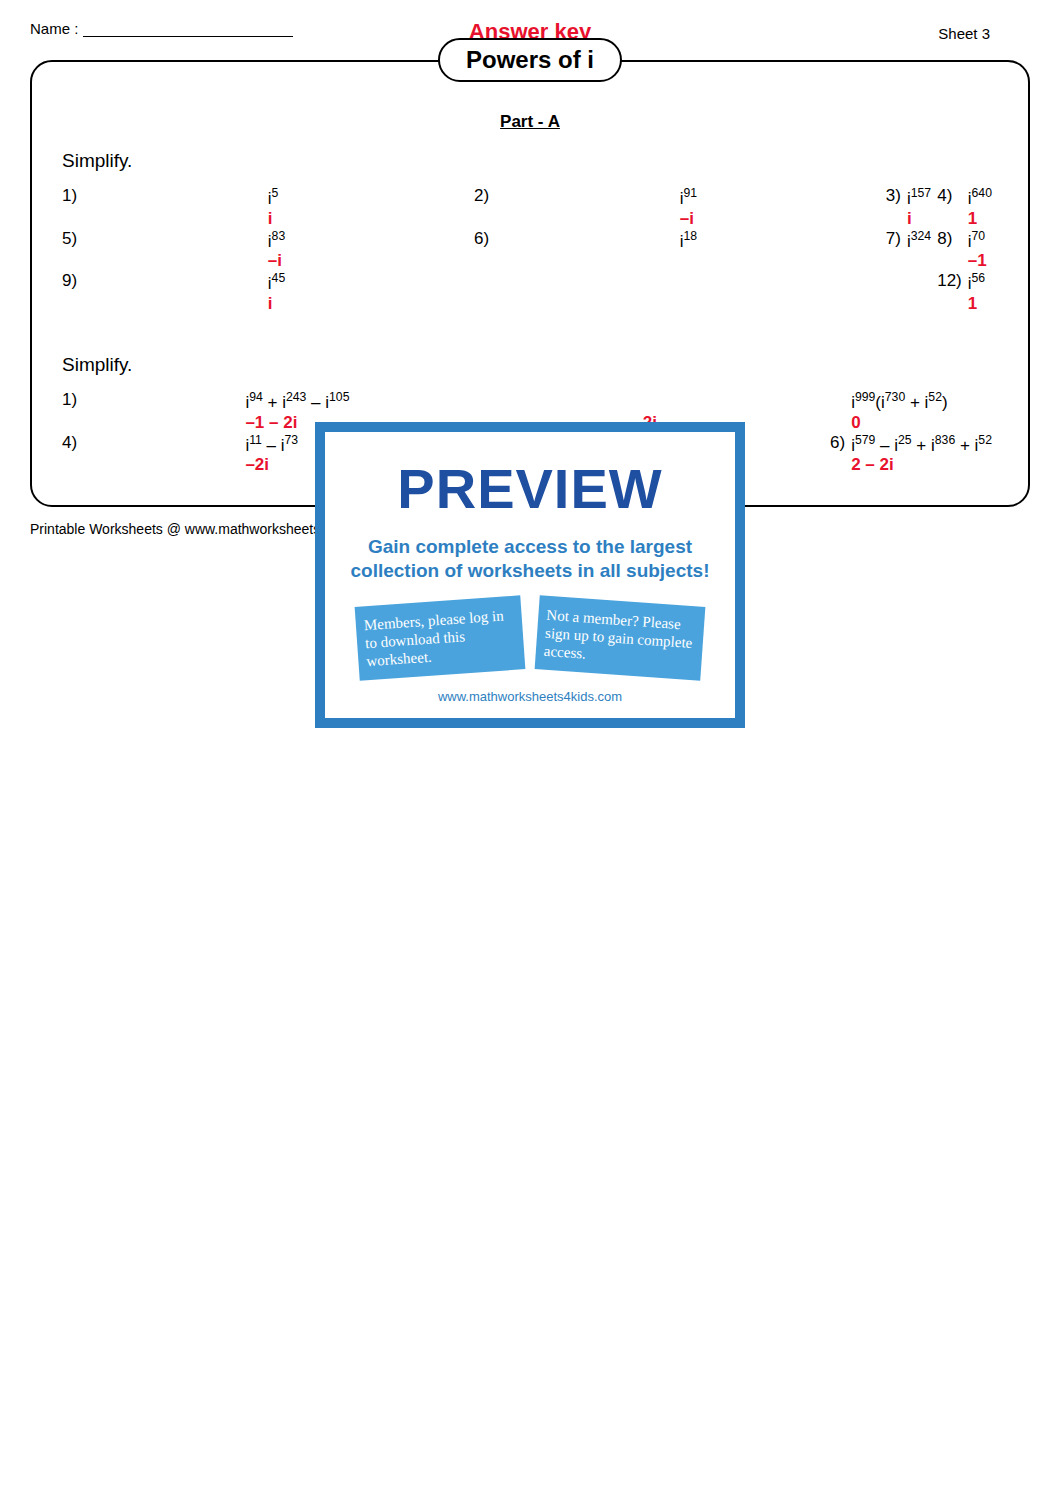Name :
Answer key
Sheet 3
Powers of i
Part - A
Simplify.
| 1) | i 5 | 2) | i 91 | 3) | i 157 | 4) | i 640 |
| | i | | –i | | i | | 1 |
| 5) | i 83 | 6) | i 18 | 7) | i 324 | 8) | i 70 |
| | –i | | | | | | –1 |
| 9) | i 45 | | | | | 12) | i 56 |
| | i | | | | | | 1 |
Simplify.
| 1) | i 94 + i 243 – i 105 | | | | i 999 (i 730 + i 52 ) |
| | –1 – 2i | | –2i | | 0 |
| 4) | i 11 – i 73 | 5) | (i 751 )(i 546 ) | 6) | i 579 – i 25 + i 836 + i 52 |
| | –2i | | i | | 2 – 2i |
PREVIEW
Gain complete access to the largest
collection of worksheets in all subjects!
Members, please log in to download this worksheet.
Not a member? Please sign up to gain complete access.
www.mathworksheets4kids.com
Printable Worksheets @ www.mathworksheets4kids.com